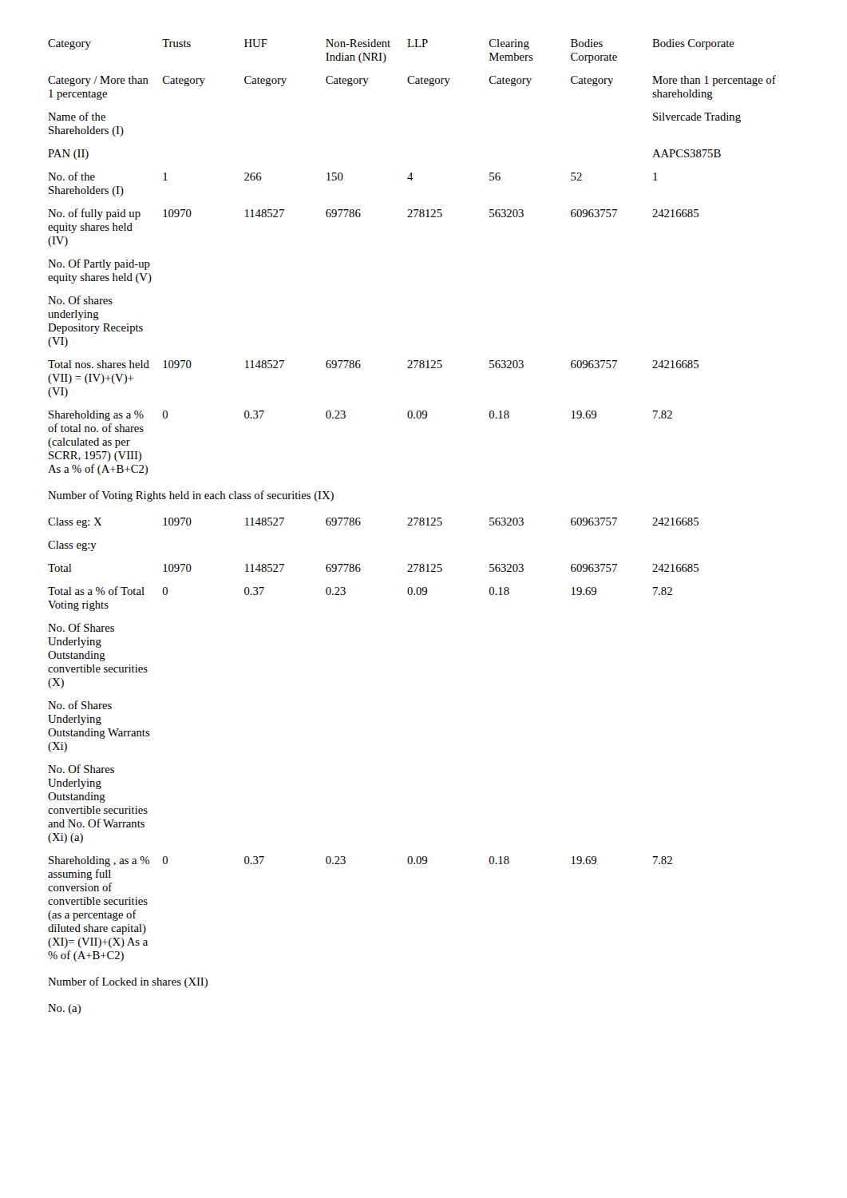| Category | Trusts | HUF | Non-Resident Indian (NRI) | LLP | Clearing Members | Bodies Corporate | Bodies Corporate |
| Category / More than 1 percentage | Category | Category | Category | Category | Category | Category | More than 1 percentage of shareholding |
| Name of the Shareholders (I) | | | | | | | Silvercade Trading |
| PAN (II) | | | | | | | AAPCS3875B |
| No. of the Shareholders (I) | 1 | 266 | 150 | 4 | 56 | 52 | 1 |
| No. of fully paid up equity shares held (IV) | 10970 | 1148527 | 697786 | 278125 | 563203 | 60963757 | 24216685 |
| No. Of Partly paid-up equity shares held (V) | | | | | | | |
| No. Of shares underlying Depository Receipts (VI) | | | | | | | |
| Total nos. shares held (VII) = (IV)+(V)+ (VI) | 10970 | 1148527 | 697786 | 278125 | 563203 | 60963757 | 24216685 |
| Shareholding as a % of total no. of shares (calculated as per SCRR, 1957) (VIII) As a % of (A+B+C2) | 0 | 0.37 | 0.23 | 0.09 | 0.18 | 19.69 | 7.82 |
| Number of Voting Rights held in each class of securities (IX) |
| Class eg: X | 10970 | 1148527 | 697786 | 278125 | 563203 | 60963757 | 24216685 |
| Class eg:y | | | | | | | |
| Total | 10970 | 1148527 | 697786 | 278125 | 563203 | 60963757 | 24216685 |
| Total as a % of Total Voting rights | 0 | 0.37 | 0.23 | 0.09 | 0.18 | 19.69 | 7.82 |
| No. Of Shares Underlying Outstanding convertible securities (X) | | | | | | | |
| No. of Shares Underlying Outstanding Warrants (Xi) | | | | | | | |
| No. Of Shares Underlying Outstanding convertible securities and No. Of Warrants (Xi) (a) | | | | | | | |
| Shareholding , as a % assuming full conversion of convertible securities (as a percentage of diluted share capital) (XI)= (VII)+(X) As a % of (A+B+C2) | 0 | 0.37 | 0.23 | 0.09 | 0.18 | 19.69 | 7.82 |
| Number of Locked in shares (XII) |
| No. (a) | | | | | | | |